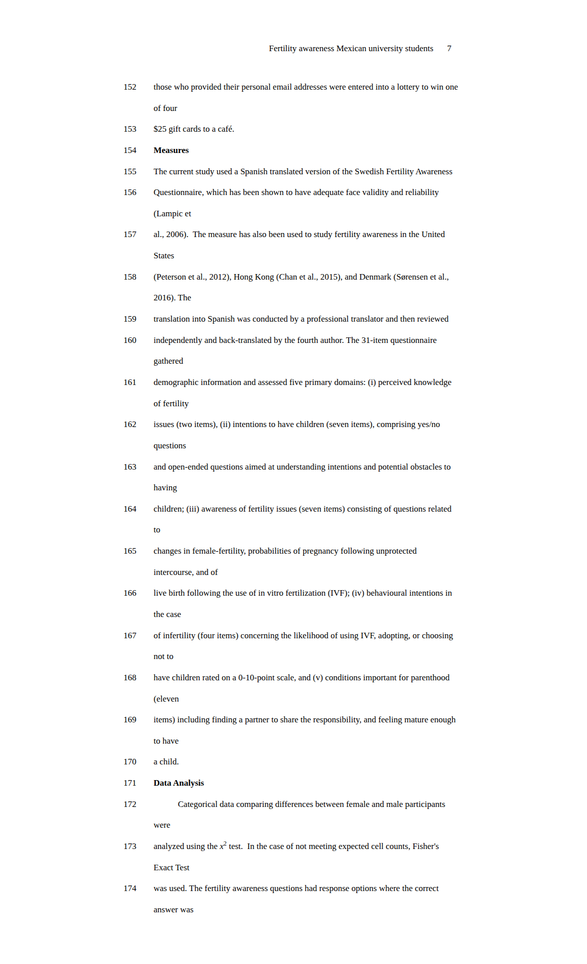Fertility awareness Mexican university students7
| 152 | those who provided their personal email addresses were entered into a lottery to win one of four |
| 153 | $25 gift cards to a café. |
| 154 | Measures |
| 155 | The current study used a Spanish translated version of the Swedish Fertility Awareness |
| 156 | Questionnaire, which has been shown to have adequate face validity and reliability (Lampic et |
| 157 | al., 2006). The measure has also been used to study fertility awareness in the United States |
| 158 | (Peterson et al., 2012), Hong Kong (Chan et al., 2015), and Denmark (Sørensen et al., 2016). The |
| 159 | translation into Spanish was conducted by a professional translator and then reviewed |
| 160 | independently and back-translated by the fourth author. The 31-item questionnaire gathered |
| 161 | demographic information and assessed five primary domains: (i) perceived knowledge of fertility |
| 162 | issues (two items), (ii) intentions to have children (seven items), comprising yes/no questions |
| 163 | and open-ended questions aimed at understanding intentions and potential obstacles to having |
| 164 | children; (iii) awareness of fertility issues (seven items) consisting of questions related to |
| 165 | changes in female-fertility, probabilities of pregnancy following unprotected intercourse, and of |
| 166 | live birth following the use of in vitro fertilization (IVF); (iv) behavioural intentions in the case |
| 167 | of infertility (four items) concerning the likelihood of using IVF, adopting, or choosing not to |
| 168 | have children rated on a 0-10-point scale, and (v) conditions important for parenthood (eleven |
| 169 | items) including finding a partner to share the responsibility, and feeling mature enough to have |
| 170 | a child. |
| 171 | Data Analysis |
| 172 | Categorical data comparing differences between female and male participants were |
| 173 | analyzed using the x 2 test. In the case of not meeting expected cell counts, Fisher's Exact Test |
| 174 | was used. The fertility awareness questions had response options where the correct answer was |